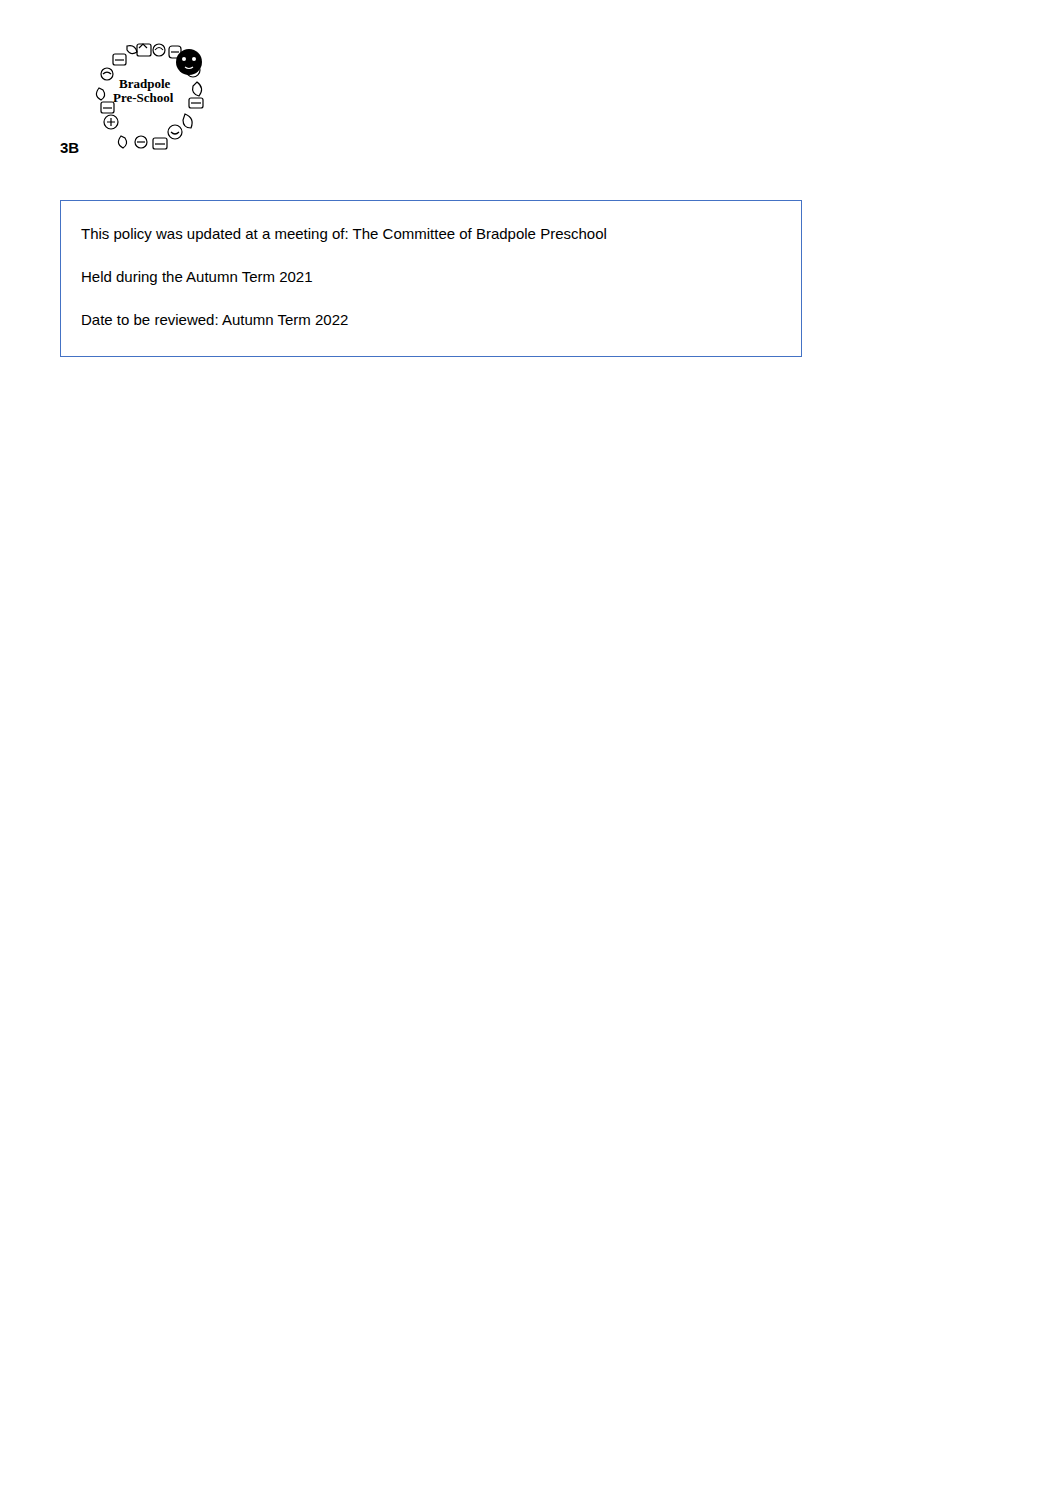3B
Bradpole Pre-School
This policy was updated at a meeting of: The Committee of Bradpole Preschool
Held during the Autumn Term 2021
Date to be reviewed: Autumn Term 2022